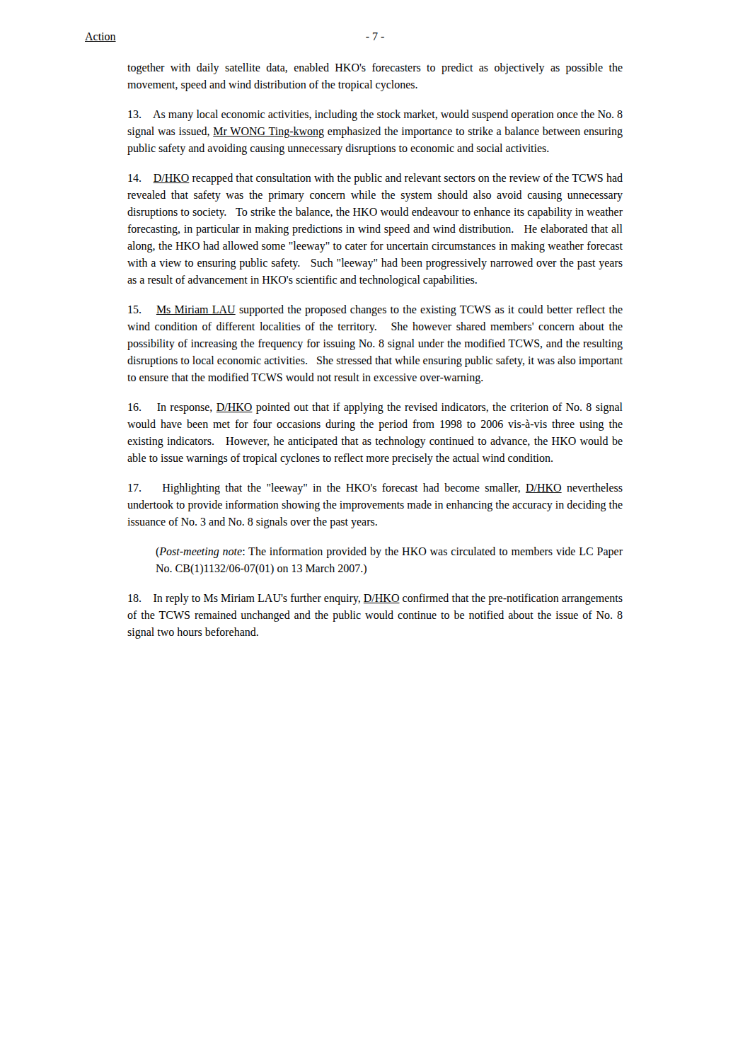Action
- 7 -
together with daily satellite data, enabled HKO's forecasters to predict as objectively as possible the movement, speed and wind distribution of the tropical cyclones.
13. As many local economic activities, including the stock market, would suspend operation once the No. 8 signal was issued, Mr WONG Ting-kwong emphasized the importance to strike a balance between ensuring public safety and avoiding causing unnecessary disruptions to economic and social activities.
14. D/HKO recapped that consultation with the public and relevant sectors on the review of the TCWS had revealed that safety was the primary concern while the system should also avoid causing unnecessary disruptions to society. To strike the balance, the HKO would endeavour to enhance its capability in weather forecasting, in particular in making predictions in wind speed and wind distribution. He elaborated that all along, the HKO had allowed some "leeway" to cater for uncertain circumstances in making weather forecast with a view to ensuring public safety. Such "leeway" had been progressively narrowed over the past years as a result of advancement in HKO's scientific and technological capabilities.
15. Ms Miriam LAU supported the proposed changes to the existing TCWS as it could better reflect the wind condition of different localities of the territory. She however shared members' concern about the possibility of increasing the frequency for issuing No. 8 signal under the modified TCWS, and the resulting disruptions to local economic activities. She stressed that while ensuring public safety, it was also important to ensure that the modified TCWS would not result in excessive over-warning.
16. In response, D/HKO pointed out that if applying the revised indicators, the criterion of No. 8 signal would have been met for four occasions during the period from 1998 to 2006 vis-à-vis three using the existing indicators. However, he anticipated that as technology continued to advance, the HKO would be able to issue warnings of tropical cyclones to reflect more precisely the actual wind condition.
17. Highlighting that the "leeway" in the HKO's forecast had become smaller, D/HKO nevertheless undertook to provide information showing the improvements made in enhancing the accuracy in deciding the issuance of No. 3 and No. 8 signals over the past years.
(Post-meeting note: The information provided by the HKO was circulated to members vide LC Paper No. CB(1)1132/06-07(01) on 13 March 2007.)
18. In reply to Ms Miriam LAU's further enquiry, D/HKO confirmed that the pre-notification arrangements of the TCWS remained unchanged and the public would continue to be notified about the issue of No. 8 signal two hours beforehand.